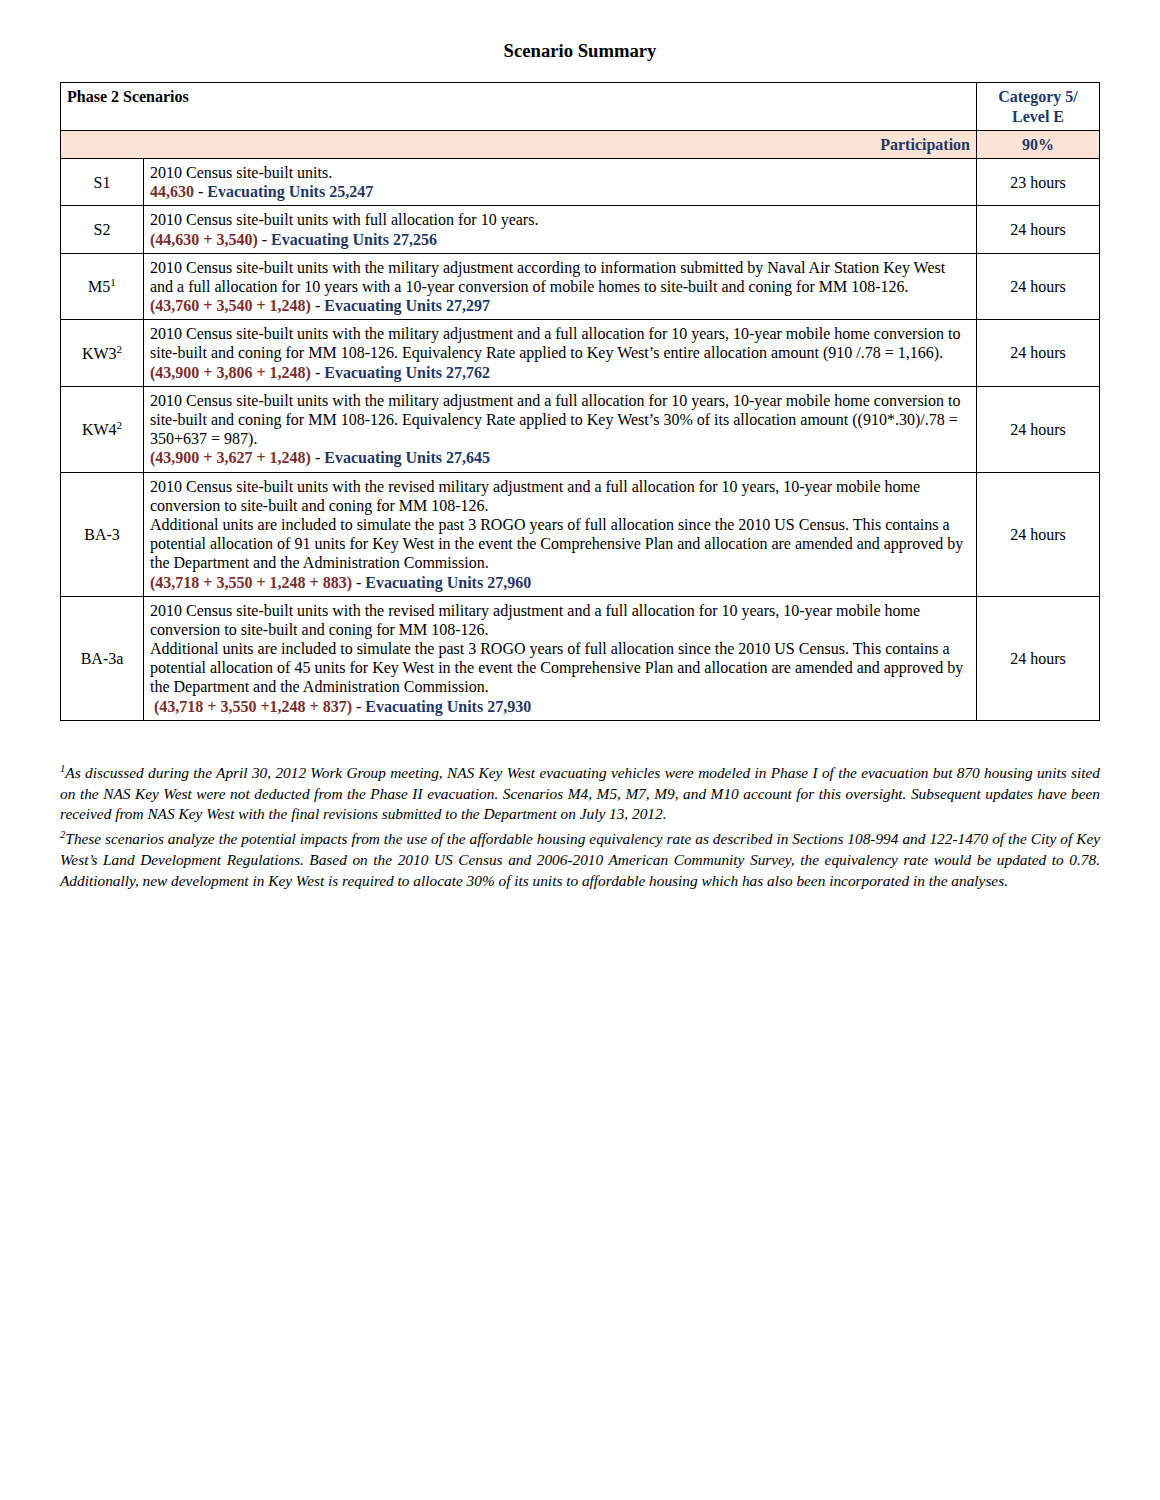Scenario Summary
| Phase 2 Scenarios | Category 5/ Level E |
| Participation | 90% |
| S1 | 2010 Census site-built units. 44,630 - Evacuating Units 25,247 | 23 hours |
| S2 | 2010 Census site-built units with full allocation for 10 years. (44,630 + 3,540) - Evacuating Units 27,256 | 24 hours |
| M5 1 | 2010 Census site-built units with the military adjustment according to information submitted by Naval Air Station Key West and a full allocation for 10 years with a 10-year conversion of mobile homes to site-built and coning for MM 108-126. (43,760 + 3,540 + 1,248) - Evacuating Units 27,297 | 24 hours |
| KW3 2 | 2010 Census site-built units with the military adjustment and a full allocation for 10 years, 10-year mobile home conversion to site-built and coning for MM 108-126. Equivalency Rate applied to Key West’s entire allocation amount (910 /.78 = 1,166). (43,900 + 3,806 + 1,248) - Evacuating Units 27,762 | 24 hours |
| KW4 2 | 2010 Census site-built units with the military adjustment and a full allocation for 10 years, 10-year mobile home conversion to site-built and coning for MM 108-126. Equivalency Rate applied to Key West’s 30% of its allocation amount ((910*.30)/.78 = 350+637 = 987). (43,900 + 3,627 + 1,248) - Evacuating Units 27,645 | 24 hours |
| BA-3 | 2010 Census site-built units with the revised military adjustment and a full allocation for 10 years, 10-year mobile home conversion to site-built and coning for MM 108-126. Additional units are included to simulate the past 3 ROGO years of full allocation since the 2010 US Census. This contains a potential allocation of 91 units for Key West in the event the Comprehensive Plan and allocation are amended and approved by the Department and the Administration Commission. (43,718 + 3,550 + 1,248 + 883) - Evacuating Units 27,960 | 24 hours |
| BA-3a | 2010 Census site-built units with the revised military adjustment and a full allocation for 10 years, 10-year mobile home conversion to site-built and coning for MM 108-126. Additional units are included to simulate the past 3 ROGO years of full allocation since the 2010 US Census. This contains a potential allocation of 45 units for Key West in the event the Comprehensive Plan and allocation are amended and approved by the Department and the Administration Commission. (43,718 + 3,550 +1,248 + 837) - Evacuating Units 27,930 | 24 hours |
1As discussed during the April 30, 2012 Work Group meeting, NAS Key West evacuating vehicles were modeled in Phase I of the evacuation but 870 housing units sited on the NAS Key West were not deducted from the Phase II evacuation. Scenarios M4, M5, M7, M9, and M10 account for this oversight. Subsequent updates have been received from NAS Key West with the final revisions submitted to the Department on July 13, 2012.
2These scenarios analyze the potential impacts from the use of the affordable housing equivalency rate as described in Sections 108-994 and 122-1470 of the City of Key West’s Land Development Regulations. Based on the 2010 US Census and 2006-2010 American Community Survey, the equivalency rate would be updated to 0.78. Additionally, new development in Key West is required to allocate 30% of its units to affordable housing which has also been incorporated in the analyses.